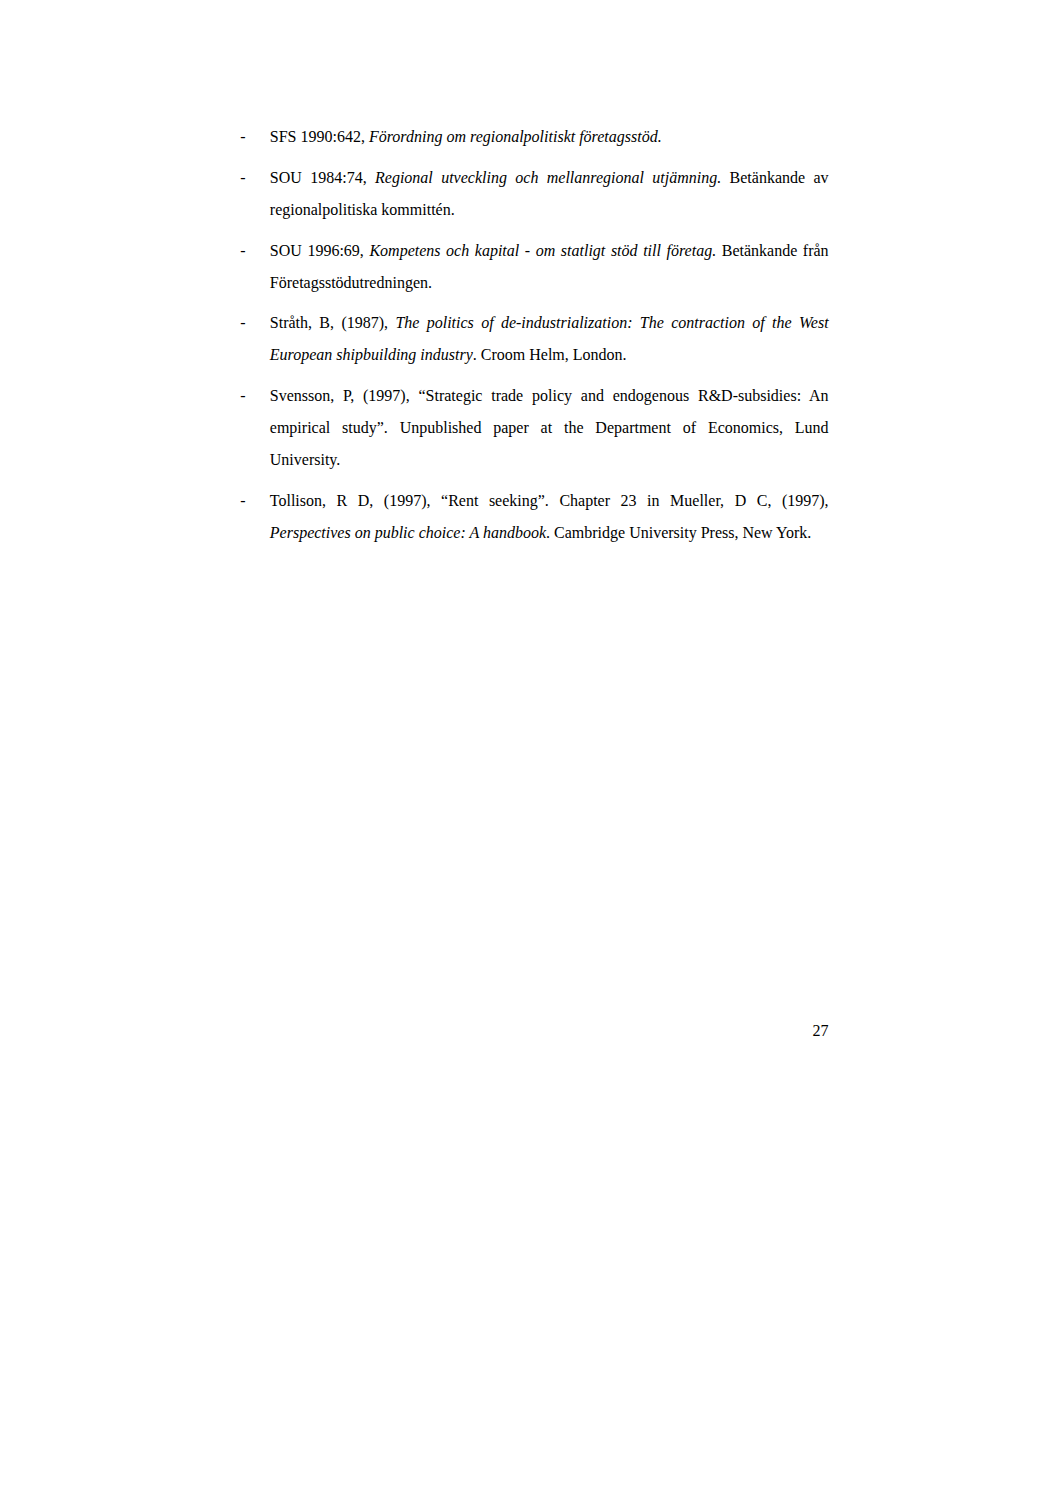SFS 1990:642, Förordning om regionalpolitiskt företagsstöd.
SOU 1984:74, Regional utveckling och mellanregional utjämning. Betänkande av regionalpolitiska kommittén.
SOU 1996:69, Kompetens och kapital - om statligt stöd till företag. Betänkande från Företagsstödutredningen.
Stråth, B, (1987), The politics of de-industrialization: The contraction of the West European shipbuilding industry. Croom Helm, London.
Svensson, P, (1997), “Strategic trade policy and endogenous R&D-subsidies: An empirical study”. Unpublished paper at the Department of Economics, Lund University.
Tollison, R D, (1997), “Rent seeking”. Chapter 23 in Mueller, D C, (1997), Perspectives on public choice: A handbook. Cambridge University Press, New York.
27